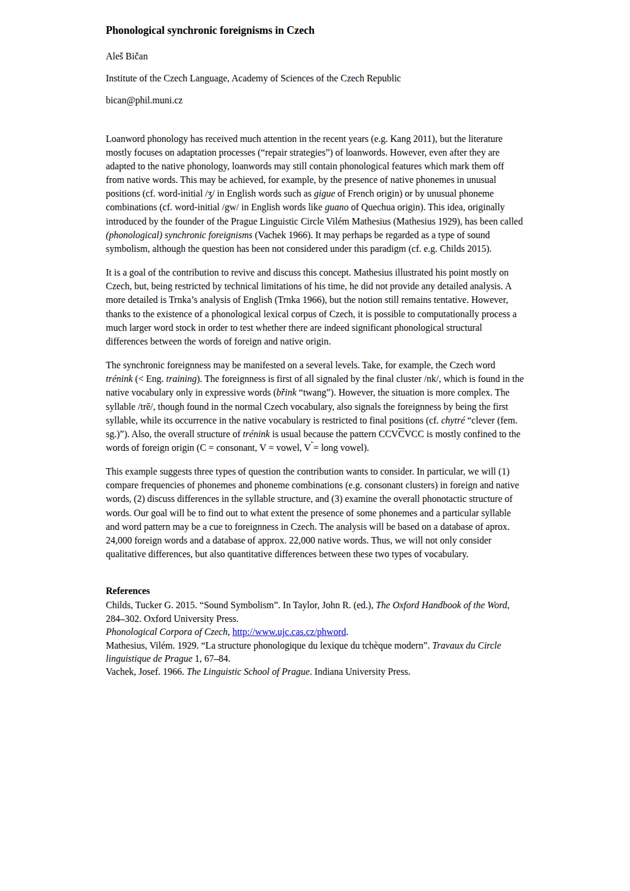Phonological synchronic foreignisms in Czech
Aleš Bičan
Institute of the Czech Language, Academy of Sciences of the Czech Republic
bican@phil.muni.cz
Loanword phonology has received much attention in the recent years (e.g. Kang 2011), but the literature mostly focuses on adaptation processes (“repair strategies”) of loanwords. However, even after they are adapted to the native phonology, loanwords may still contain phonological features which mark them off from native words. This may be achieved, for example, by the presence of native phonemes in unusual positions (cf. word-initial /ʒ/ in English words such as gigue of French origin) or by unusual phoneme combinations (cf. word-initial /gw/ in English words like guano of Quechua origin). This idea, originally introduced by the founder of the Prague Linguistic Circle Vilém Mathesius (Mathesius 1929), has been called (phonological) synchronic foreignisms (Vachek 1966). It may perhaps be regarded as a type of sound symbolism, although the question has been not considered under this paradigm (cf. e.g. Childs 2015).
It is a goal of the contribution to revive and discuss this concept. Mathesius illustrated his point mostly on Czech, but, being restricted by technical limitations of his time, he did not provide any detailed analysis. A more detailed is Trnka’s analysis of English (Trnka 1966), but the notion still remains tentative. However, thanks to the existence of a phonological lexical corpus of Czech, it is possible to computationally process a much larger word stock in order to test whether there are indeed significant phonological structural differences between the words of foreign and native origin.
The synchronic foreignness may be manifested on a several levels. Take, for example, the Czech word trénink (< Eng. training). The foreignness is first of all signaled by the final cluster /nk/, which is found in the native vocabulary only in expressive words (břink “twang”). However, the situation is more complex. The syllable /trē/, though found in the normal Czech vocabulary, also signals the foreignness by being the first syllable, while its occurrence in the native vocabulary is restricted to final positions (cf. chytré “clever (fem. sg.)”). Also, the overall structure of trénink is usual because the pattern CCVCVCC is mostly confined to the words of foreign origin (C = consonant, V = vowel, V = long vowel).
This example suggests three types of question the contribution wants to consider. In particular, we will (1) compare frequencies of phonemes and phoneme combinations (e.g. consonant clusters) in foreign and native words, (2) discuss differences in the syllable structure, and (3) examine the overall phonotactic structure of words. Our goal will be to find out to what extent the presence of some phonemes and a particular syllable and word pattern may be a cue to foreignness in Czech. The analysis will be based on a database of aprox. 24,000 foreign words and a database of approx. 22,000 native words. Thus, we will not only consider qualitative differences, but also quantitative differences between these two types of vocabulary.
References
Childs, Tucker G. 2015. “Sound Symbolism”. In Taylor, John R. (ed.), The Oxford Handbook of the Word, 284–302. Oxford University Press.
Phonological Corpora of Czech, http://www.ujc.cas.cz/phword.
Mathesius, Vilém. 1929. “La structure phonologique du lexique du tchèque modern”. Travaux du Circle linguistique de Prague 1, 67–84.
Vachek, Josef. 1966. The Linguistic School of Prague. Indiana University Press.